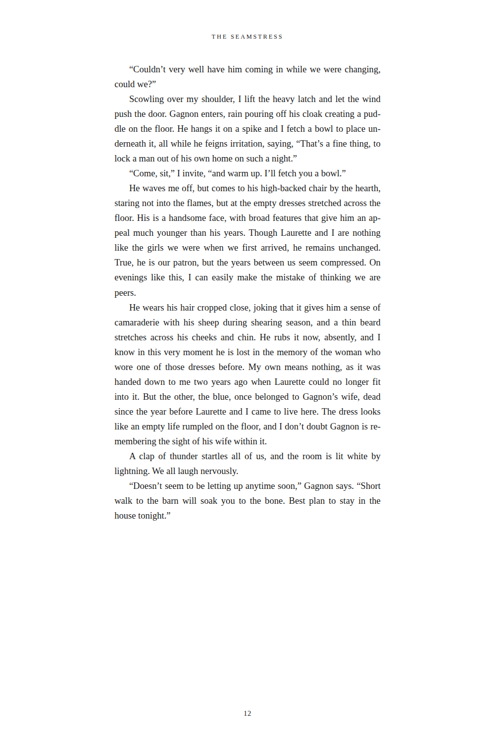The Seamstress
“Couldn’t very well have him coming in while we were changing, could we?”
Scowling over my shoulder, I lift the heavy latch and let the wind push the door. Gagnon enters, rain pouring off his cloak creating a puddle on the floor. He hangs it on a spike and I fetch a bowl to place underneath it, all while he feigns irritation, saying, “That’s a fine thing, to lock a man out of his own home on such a night.”
“Come, sit,” I invite, “and warm up. I’ll fetch you a bowl.”
He waves me off, but comes to his high-backed chair by the hearth, staring not into the flames, but at the empty dresses stretched across the floor. His is a handsome face, with broad features that give him an appeal much younger than his years. Though Laurette and I are nothing like the girls we were when we first arrived, he remains unchanged. True, he is our patron, but the years between us seem compressed. On evenings like this, I can easily make the mistake of thinking we are peers.
He wears his hair cropped close, joking that it gives him a sense of camaraderie with his sheep during shearing season, and a thin beard stretches across his cheeks and chin. He rubs it now, absently, and I know in this very moment he is lost in the memory of the woman who wore one of those dresses before. My own means nothing, as it was handed down to me two years ago when Laurette could no longer fit into it. But the other, the blue, once belonged to Gagnon’s wife, dead since the year before Laurette and I came to live here. The dress looks like an empty life rumpled on the floor, and I don’t doubt Gagnon is remembering the sight of his wife within it.
A clap of thunder startles all of us, and the room is lit white by lightning. We all laugh nervously.
“Doesn’t seem to be letting up anytime soon,” Gagnon says. “Short walk to the barn will soak you to the bone. Best plan to stay in the house tonight.”
12